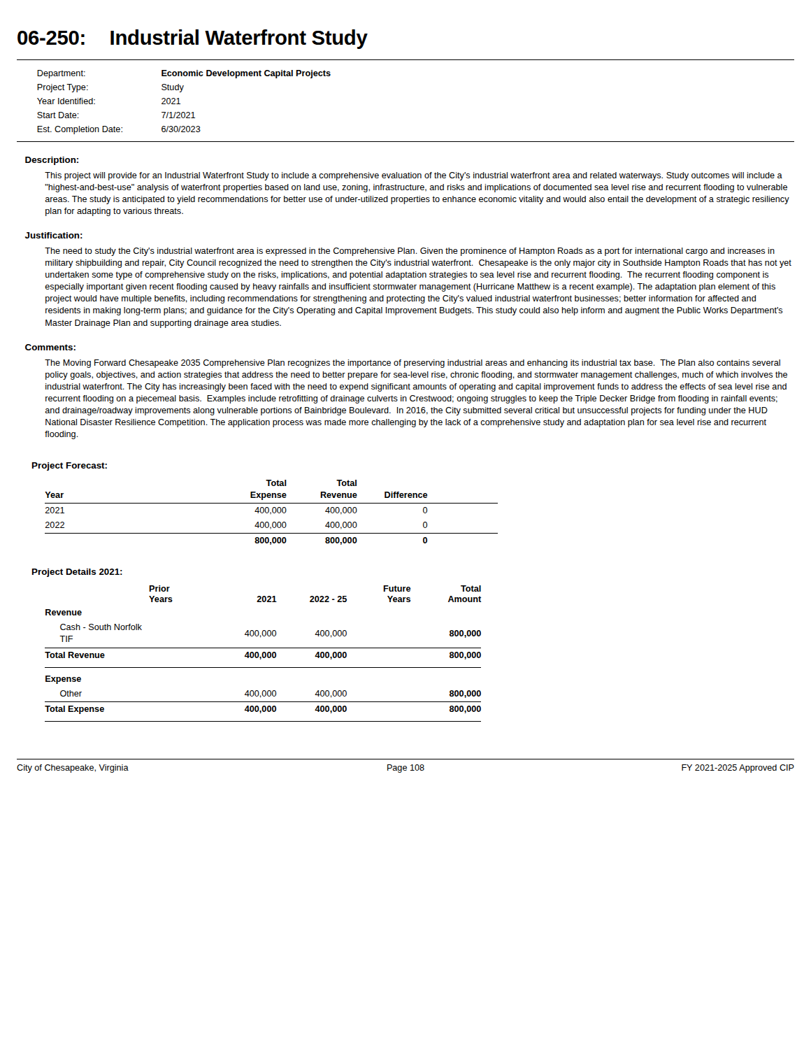06-250: Industrial Waterfront Study
| Department: | Economic Development Capital Projects |
| Project Type: | Study |
| Year Identified: | 2021 |
| Start Date: | 7/1/2021 |
| Est. Completion Date: | 6/30/2023 |
Description:
This project will provide for an Industrial Waterfront Study to include a comprehensive evaluation of the City's industrial waterfront area and related waterways. Study outcomes will include a "highest-and-best-use" analysis of waterfront properties based on land use, zoning, infrastructure, and risks and implications of documented sea level rise and recurrent flooding to vulnerable areas. The study is anticipated to yield recommendations for better use of under-utilized properties to enhance economic vitality and would also entail the development of a strategic resiliency plan for adapting to various threats.
Justification:
The need to study the City's industrial waterfront area is expressed in the Comprehensive Plan. Given the prominence of Hampton Roads as a port for international cargo and increases in military shipbuilding and repair, City Council recognized the need to strengthen the City's industrial waterfront. Chesapeake is the only major city in Southside Hampton Roads that has not yet undertaken some type of comprehensive study on the risks, implications, and potential adaptation strategies to sea level rise and recurrent flooding. The recurrent flooding component is especially important given recent flooding caused by heavy rainfalls and insufficient stormwater management (Hurricane Matthew is a recent example). The adaptation plan element of this project would have multiple benefits, including recommendations for strengthening and protecting the City's valued industrial waterfront businesses; better information for affected and residents in making long-term plans; and guidance for the City's Operating and Capital Improvement Budgets. This study could also help inform and augment the Public Works Department's Master Drainage Plan and supporting drainage area studies.
Comments:
The Moving Forward Chesapeake 2035 Comprehensive Plan recognizes the importance of preserving industrial areas and enhancing its industrial tax base. The Plan also contains several policy goals, objectives, and action strategies that address the need to better prepare for sea-level rise, chronic flooding, and stormwater management challenges, much of which involves the industrial waterfront. The City has increasingly been faced with the need to expend significant amounts of operating and capital improvement funds to address the effects of sea level rise and recurrent flooding on a piecemeal basis. Examples include retrofitting of drainage culverts in Crestwood; ongoing struggles to keep the Triple Decker Bridge from flooding in rainfall events; and drainage/roadway improvements along vulnerable portions of Bainbridge Boulevard. In 2016, the City submitted several critical but unsuccessful projects for funding under the HUD National Disaster Resilience Competition. The application process was made more challenging by the lack of a comprehensive study and adaptation plan for sea level rise and recurrent flooding.
Project Forecast:
| Year | Total Expense | Total Revenue | Difference | |
| --- | --- | --- | --- | --- |
| 2021 | 400,000 | 400,000 | 0 | |
| 2022 | 400,000 | 400,000 | 0 | |
| | 800,000 | 800,000 | 0 | |
Project Details 2021:
| | Prior Years | 2021 | 2022 - 25 | Future Years | Total Amount |
| --- | --- | --- | --- | --- | --- |
| Revenue |
| Cash - South Norfolk TIF | | 400,000 | 400,000 | | 800,000 |
| Total Revenue | | 400,000 | 400,000 | | 800,000 |
| Expense |
| Other | | 400,000 | 400,000 | | 800,000 |
| Total Expense | | 400,000 | 400,000 | | 800,000 |
City of Chesapeake, Virginia
Page 108
FY 2021-2025 Approved CIP